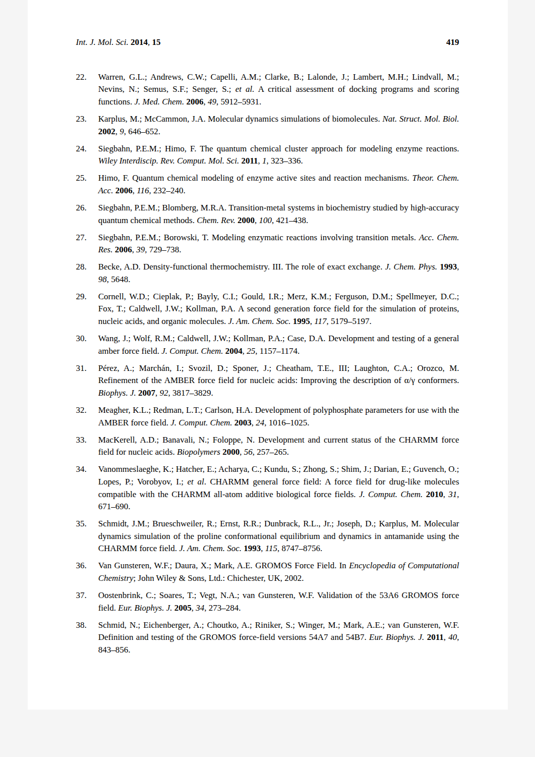Int. J. Mol. Sci. 2014, 15 419
22. Warren, G.L.; Andrews, C.W.; Capelli, A.M.; Clarke, B.; Lalonde, J.; Lambert, M.H.; Lindvall, M.; Nevins, N.; Semus, S.F.; Senger, S.; et al. A critical assessment of docking programs and scoring functions. J. Med. Chem. 2006, 49, 5912–5931.
23. Karplus, M.; McCammon, J.A. Molecular dynamics simulations of biomolecules. Nat. Struct. Mol. Biol. 2002, 9, 646–652.
24. Siegbahn, P.E.M.; Himo, F. The quantum chemical cluster approach for modeling enzyme reactions. Wiley Interdiscip. Rev. Comput. Mol. Sci. 2011, 1, 323–336.
25. Himo, F. Quantum chemical modeling of enzyme active sites and reaction mechanisms. Theor. Chem. Acc. 2006, 116, 232–240.
26. Siegbahn, P.E.M.; Blomberg, M.R.A. Transition-metal systems in biochemistry studied by high-accuracy quantum chemical methods. Chem. Rev. 2000, 100, 421–438.
27. Siegbahn, P.E.M.; Borowski, T. Modeling enzymatic reactions involving transition metals. Acc. Chem. Res. 2006, 39, 729–738.
28. Becke, A.D. Density‐functional thermochemistry. III. The role of exact exchange. J. Chem. Phys. 1993, 98, 5648.
29. Cornell, W.D.; Cieplak, P.; Bayly, C.I.; Gould, I.R.; Merz, K.M.; Ferguson, D.M.; Spellmeyer, D.C.; Fox, T.; Caldwell, J.W.; Kollman, P.A. A second generation force field for the simulation of proteins, nucleic acids, and organic molecules. J. Am. Chem. Soc. 1995, 117, 5179–5197.
30. Wang, J.; Wolf, R.M.; Caldwell, J.W.; Kollman, P.A.; Case, D.A. Development and testing of a general amber force field. J. Comput. Chem. 2004, 25, 1157–1174.
31. Pérez, A.; Marchán, I.; Svozil, D.; Sponer, J.; Cheatham, T.E., III; Laughton, C.A.; Orozco, M. Refinement of the AMBER force field for nucleic acids: Improving the description of α/γ conformers. Biophys. J. 2007, 92, 3817–3829.
32. Meagher, K.L.; Redman, L.T.; Carlson, H.A. Development of polyphosphate parameters for use with the AMBER force field. J. Comput. Chem. 2003, 24, 1016–1025.
33. MacKerell, A.D.; Banavali, N.; Foloppe, N. Development and current status of the CHARMM force field for nucleic acids. Biopolymers 2000, 56, 257–265.
34. Vanommeslaeghe, K.; Hatcher, E.; Acharya, C.; Kundu, S.; Zhong, S.; Shim, J.; Darian, E.; Guvench, O.; Lopes, P.; Vorobyov, I.; et al. CHARMM general force field: A force field for drug-like molecules compatible with the CHARMM all-atom additive biological force fields. J. Comput. Chem. 2010, 31, 671–690.
35. Schmidt, J.M.; Brueschweiler, R.; Ernst, R.R.; Dunbrack, R.L., Jr.; Joseph, D.; Karplus, M. Molecular dynamics simulation of the proline conformational equilibrium and dynamics in antamanide using the CHARMM force field. J. Am. Chem. Soc. 1993, 115, 8747–8756.
36. Van Gunsteren, W.F.; Daura, X.; Mark, A.E. GROMOS Force Field. In Encyclopedia of Computational Chemistry; John Wiley & Sons, Ltd.: Chichester, UK, 2002.
37. Oostenbrink, C.; Soares, T.; Vegt, N.A.; van Gunsteren, W.F. Validation of the 53A6 GROMOS force field. Eur. Biophys. J. 2005, 34, 273–284.
38. Schmid, N.; Eichenberger, A.; Choutko, A.; Riniker, S.; Winger, M.; Mark, A.E.; van Gunsteren, W.F. Definition and testing of the GROMOS force-field versions 54A7 and 54B7. Eur. Biophys. J. 2011, 40, 843–856.